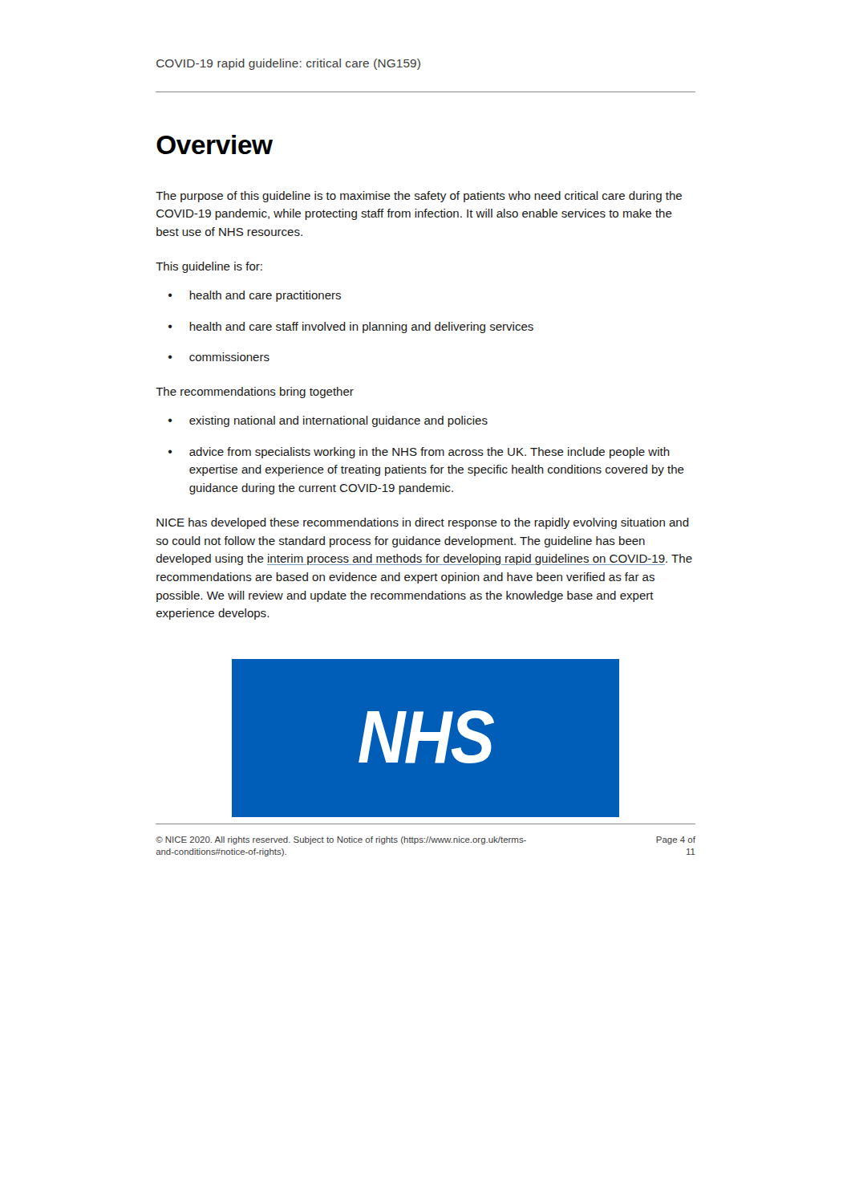COVID-19 rapid guideline: critical care (NG159)
Overview
The purpose of this guideline is to maximise the safety of patients who need critical care during the COVID-19 pandemic, while protecting staff from infection. It will also enable services to make the best use of NHS resources.
This guideline is for:
health and care practitioners
health and care staff involved in planning and delivering services
commissioners
The recommendations bring together
existing national and international guidance and policies
advice from specialists working in the NHS from across the UK. These include people with expertise and experience of treating patients for the specific health conditions covered by the guidance during the current COVID-19 pandemic.
NICE has developed these recommendations in direct response to the rapidly evolving situation and so could not follow the standard process for guidance development. The guideline has been developed using the interim process and methods for developing rapid guidelines on COVID-19. The recommendations are based on evidence and expert opinion and have been verified as far as possible. We will review and update the recommendations as the knowledge base and expert experience develops.
NHS
© NICE 2020. All rights reserved. Subject to Notice of rights (https://www.nice.org.uk/terms-and-conditions#notice-of-rights).
Page 4 of
11